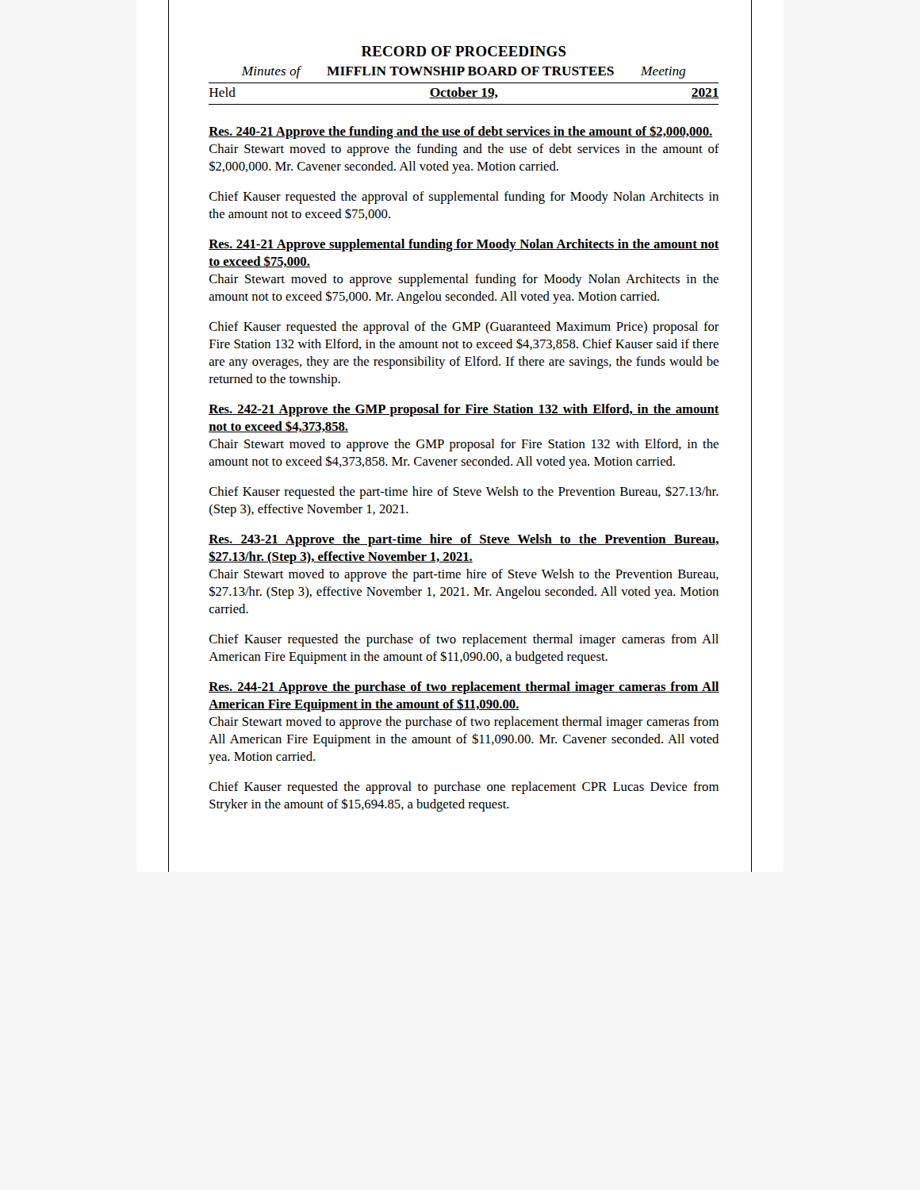RECORD OF PROCEEDINGS
Minutes of MIFFLIN TOWNSHIP BOARD OF TRUSTEES Meeting
Held October 19, 2021
Res. 240-21 Approve the funding and the use of debt services in the amount of $2,000,000.
Chair Stewart moved to approve the funding and the use of debt services in the amount of $2,000,000. Mr. Cavener seconded. All voted yea. Motion carried.
Chief Kauser requested the approval of supplemental funding for Moody Nolan Architects in the amount not to exceed $75,000.
Res. 241-21 Approve supplemental funding for Moody Nolan Architects in the amount not to exceed $75,000.
Chair Stewart moved to approve supplemental funding for Moody Nolan Architects in the amount not to exceed $75,000. Mr. Angelou seconded. All voted yea. Motion carried.
Chief Kauser requested the approval of the GMP (Guaranteed Maximum Price) proposal for Fire Station 132 with Elford, in the amount not to exceed $4,373,858. Chief Kauser said if there are any overages, they are the responsibility of Elford. If there are savings, the funds would be returned to the township.
Res. 242-21 Approve the GMP proposal for Fire Station 132 with Elford, in the amount not to exceed $4,373,858.
Chair Stewart moved to approve the GMP proposal for Fire Station 132 with Elford, in the amount not to exceed $4,373,858. Mr. Cavener seconded. All voted yea. Motion carried.
Chief Kauser requested the part-time hire of Steve Welsh to the Prevention Bureau, $27.13/hr. (Step 3), effective November 1, 2021.
Res. 243-21 Approve the part-time hire of Steve Welsh to the Prevention Bureau, $27.13/hr. (Step 3), effective November 1, 2021.
Chair Stewart moved to approve the part-time hire of Steve Welsh to the Prevention Bureau, $27.13/hr. (Step 3), effective November 1, 2021. Mr. Angelou seconded. All voted yea. Motion carried.
Chief Kauser requested the purchase of two replacement thermal imager cameras from All American Fire Equipment in the amount of $11,090.00, a budgeted request.
Res. 244-21 Approve the purchase of two replacement thermal imager cameras from All American Fire Equipment in the amount of $11,090.00.
Chair Stewart moved to approve the purchase of two replacement thermal imager cameras from All American Fire Equipment in the amount of $11,090.00. Mr. Cavener seconded. All voted yea. Motion carried.
Chief Kauser requested the approval to purchase one replacement CPR Lucas Device from Stryker in the amount of $15,694.85, a budgeted request.